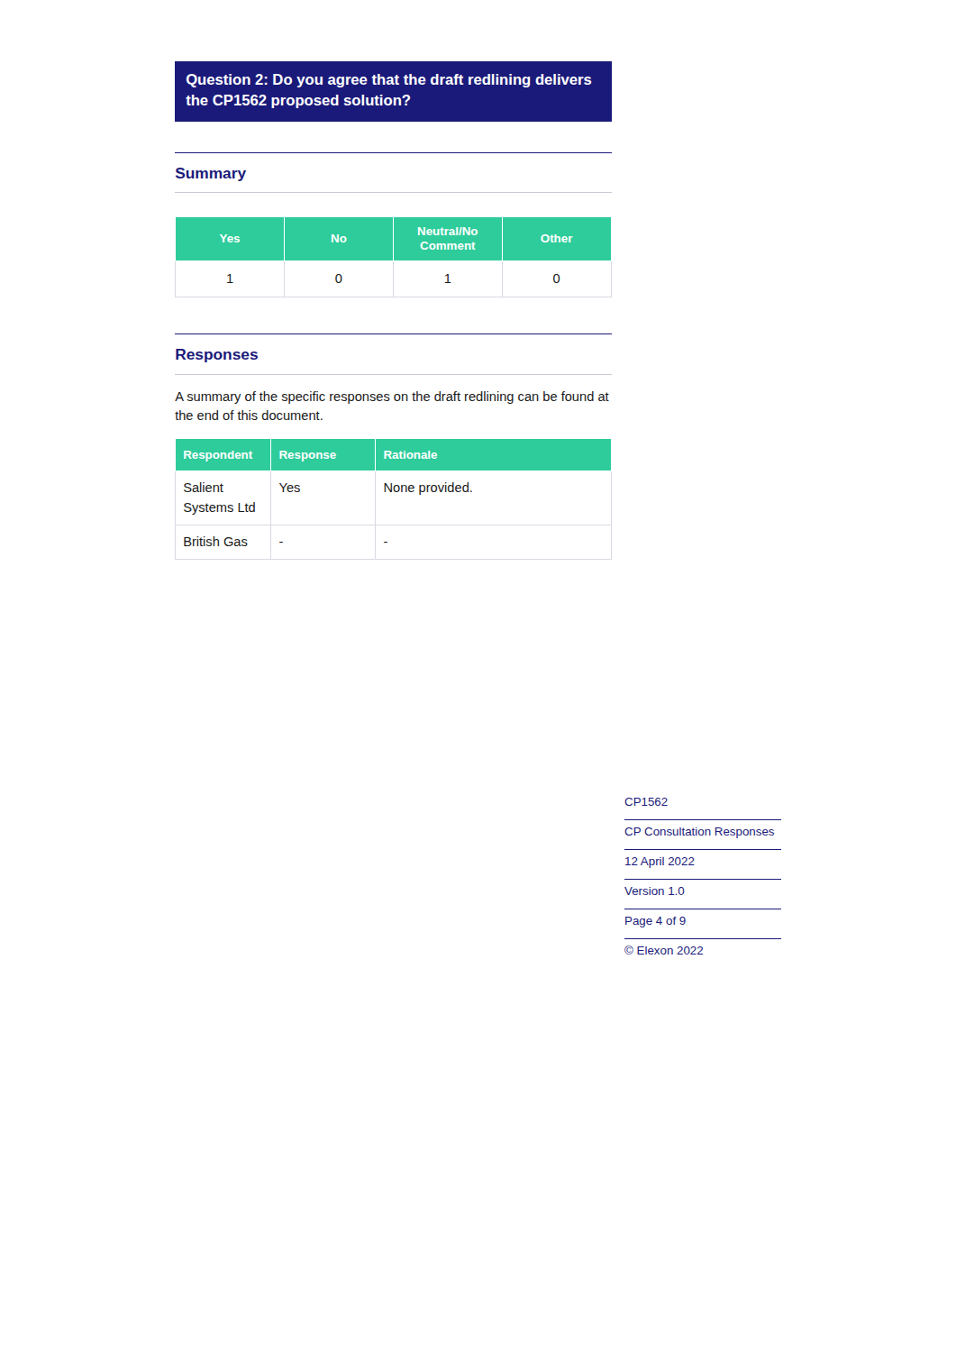Question 2: Do you agree that the draft redlining delivers the CP1562 proposed solution?
Summary
| Yes | No | Neutral/No Comment | Other |
| --- | --- | --- | --- |
| 1 | 0 | 1 | 0 |
Responses
A summary of the specific responses on the draft redlining can be found at the end of this document.
| Respondent | Response | Rationale |
| --- | --- | --- |
| Salient Systems Ltd | Yes | None provided. |
| British Gas | - | - |
CP1562
CP Consultation Responses
12 April 2022
Version 1.0
Page 4 of 9
© Elexon 2022